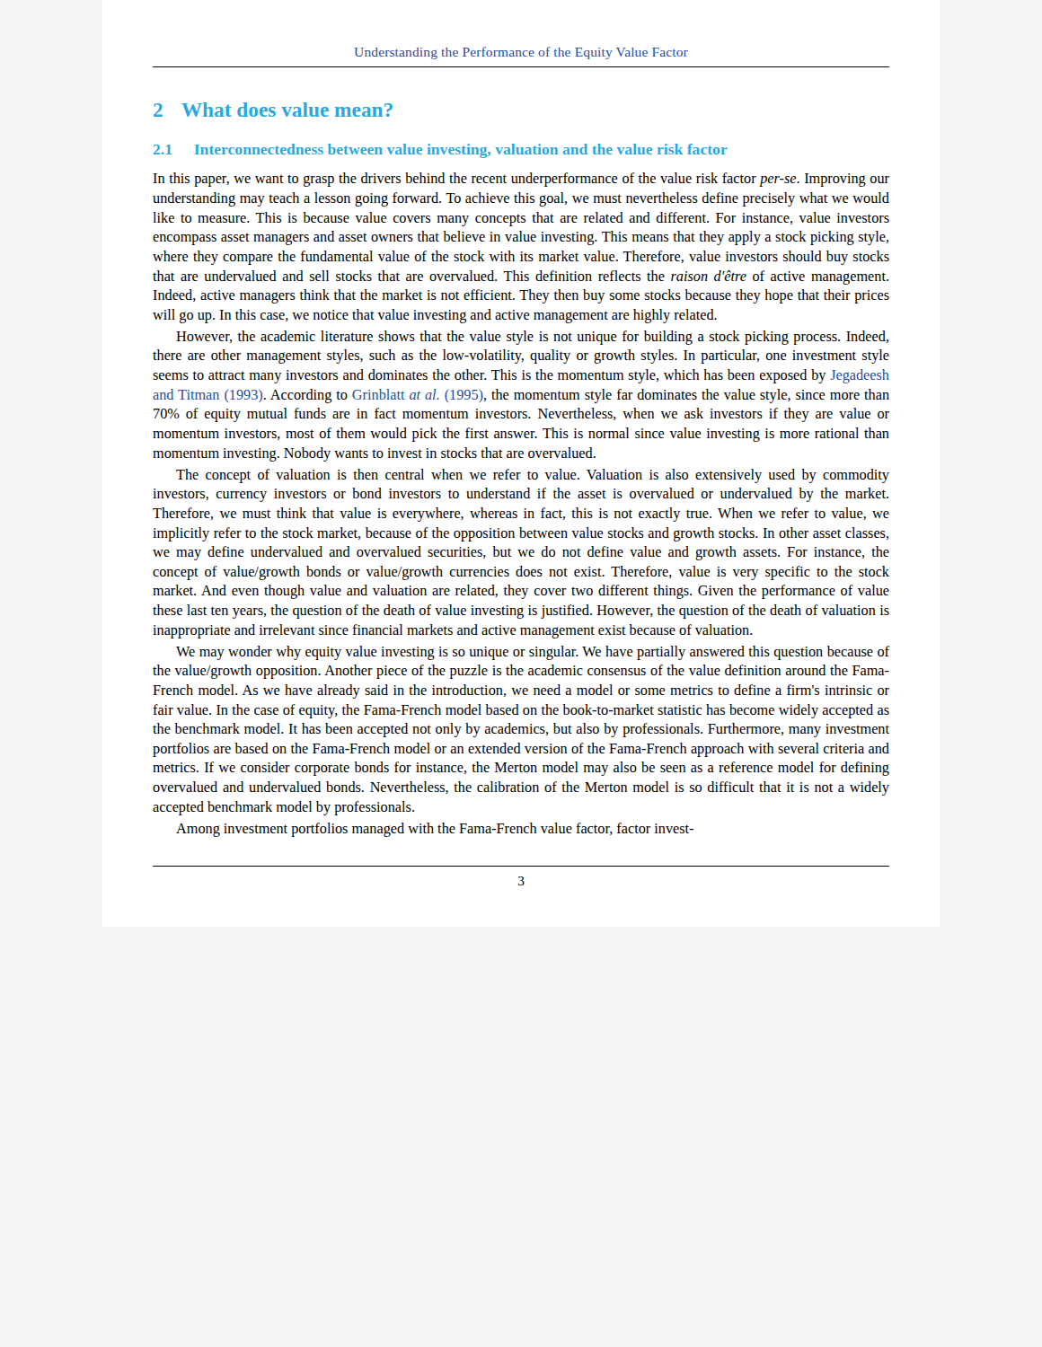Understanding the Performance of the Equity Value Factor
2 What does value mean?
2.1 Interconnectedness between value investing, valuation and the value risk factor
In this paper, we want to grasp the drivers behind the recent underperformance of the value risk factor per-se. Improving our understanding may teach a lesson going forward. To achieve this goal, we must nevertheless define precisely what we would like to measure. This is because value covers many concepts that are related and different. For instance, value investors encompass asset managers and asset owners that believe in value investing. This means that they apply a stock picking style, where they compare the fundamental value of the stock with its market value. Therefore, value investors should buy stocks that are undervalued and sell stocks that are overvalued. This definition reflects the raison d'être of active management. Indeed, active managers think that the market is not efficient. They then buy some stocks because they hope that their prices will go up. In this case, we notice that value investing and active management are highly related.
However, the academic literature shows that the value style is not unique for building a stock picking process. Indeed, there are other management styles, such as the low-volatility, quality or growth styles. In particular, one investment style seems to attract many investors and dominates the other. This is the momentum style, which has been exposed by Jegadeesh and Titman (1993). According to Grinblatt at al. (1995), the momentum style far dominates the value style, since more than 70% of equity mutual funds are in fact momentum investors. Nevertheless, when we ask investors if they are value or momentum investors, most of them would pick the first answer. This is normal since value investing is more rational than momentum investing. Nobody wants to invest in stocks that are overvalued.
The concept of valuation is then central when we refer to value. Valuation is also extensively used by commodity investors, currency investors or bond investors to understand if the asset is overvalued or undervalued by the market. Therefore, we must think that value is everywhere, whereas in fact, this is not exactly true. When we refer to value, we implicitly refer to the stock market, because of the opposition between value stocks and growth stocks. In other asset classes, we may define undervalued and overvalued securities, but we do not define value and growth assets. For instance, the concept of value/growth bonds or value/growth currencies does not exist. Therefore, value is very specific to the stock market. And even though value and valuation are related, they cover two different things. Given the performance of value these last ten years, the question of the death of value investing is justified. However, the question of the death of valuation is inappropriate and irrelevant since financial markets and active management exist because of valuation.
We may wonder why equity value investing is so unique or singular. We have partially answered this question because of the value/growth opposition. Another piece of the puzzle is the academic consensus of the value definition around the Fama-French model. As we have already said in the introduction, we need a model or some metrics to define a firm's intrinsic or fair value. In the case of equity, the Fama-French model based on the book-to-market statistic has become widely accepted as the benchmark model. It has been accepted not only by academics, but also by professionals. Furthermore, many investment portfolios are based on the Fama-French model or an extended version of the Fama-French approach with several criteria and metrics. If we consider corporate bonds for instance, the Merton model may also be seen as a reference model for defining overvalued and undervalued bonds. Nevertheless, the calibration of the Merton model is so difficult that it is not a widely accepted benchmark model by professionals.
Among investment portfolios managed with the Fama-French value factor, factor invest-
3